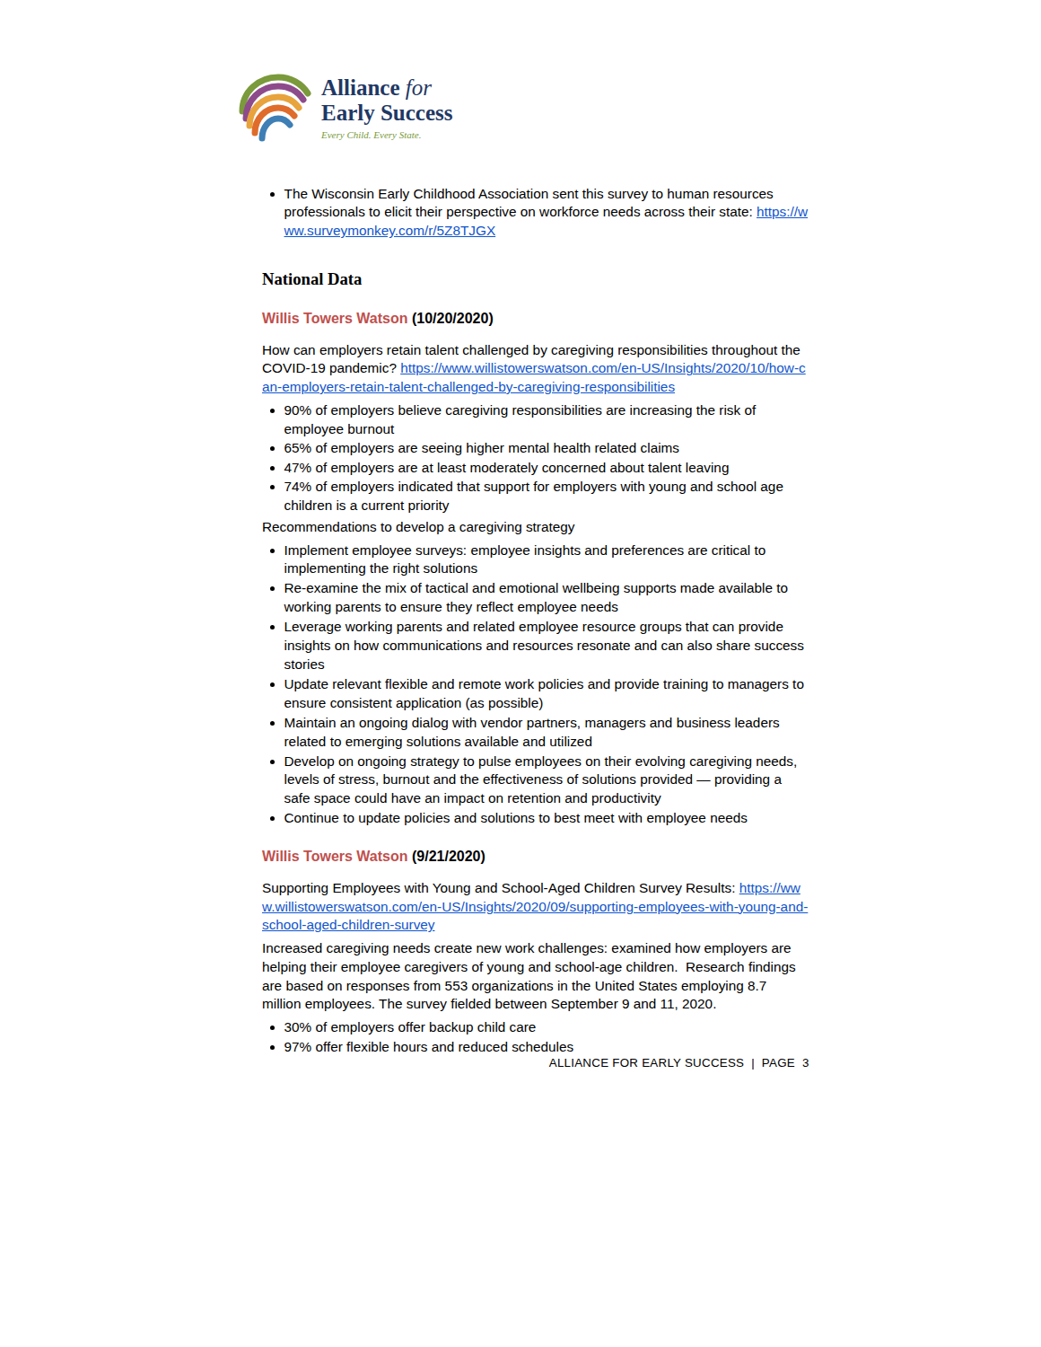Alliance for Early Success Every Child. Every State.
The Wisconsin Early Childhood Association sent this survey to human resources professionals to elicit their perspective on workforce needs across their state: https://www.surveymonkey.com/r/5Z8TJGX
National Data
Willis Towers Watson (10/20/2020)
How can employers retain talent challenged by caregiving responsibilities throughout the COVID-19 pandemic? https://www.willistowerswatson.com/en-US/Insights/2020/10/how-can-employers-retain-talent-challenged-by-caregiving-responsibilities
90% of employers believe caregiving responsibilities are increasing the risk of employee burnout
65% of employers are seeing higher mental health related claims
47% of employers are at least moderately concerned about talent leaving
74% of employers indicated that support for employers with young and school age children is a current priority
Recommendations to develop a caregiving strategy
Implement employee surveys: employee insights and preferences are critical to implementing the right solutions
Re-examine the mix of tactical and emotional wellbeing supports made available to working parents to ensure they reflect employee needs
Leverage working parents and related employee resource groups that can provide insights on how communications and resources resonate and can also share success stories
Update relevant flexible and remote work policies and provide training to managers to ensure consistent application (as possible)
Maintain an ongoing dialog with vendor partners, managers and business leaders related to emerging solutions available and utilized
Develop on ongoing strategy to pulse employees on their evolving caregiving needs, levels of stress, burnout and the effectiveness of solutions provided — providing a safe space could have an impact on retention and productivity
Continue to update policies and solutions to best meet with employee needs
Willis Towers Watson (9/21/2020)
Supporting Employees with Young and School-Aged Children Survey Results: https://www.willistowerswatson.com/en-US/Insights/2020/09/supporting-employees-with-young-and-school-aged-children-survey
Increased caregiving needs create new work challenges: examined how employers are helping their employee caregivers of young and school-age children. Research findings are based on responses from 553 organizations in the United States employing 8.7 million employees. The survey fielded between September 9 and 11, 2020.
30% of employers offer backup child care
97% offer flexible hours and reduced schedules
ALLIANCE FOR EARLY SUCCESS | PAGE 3